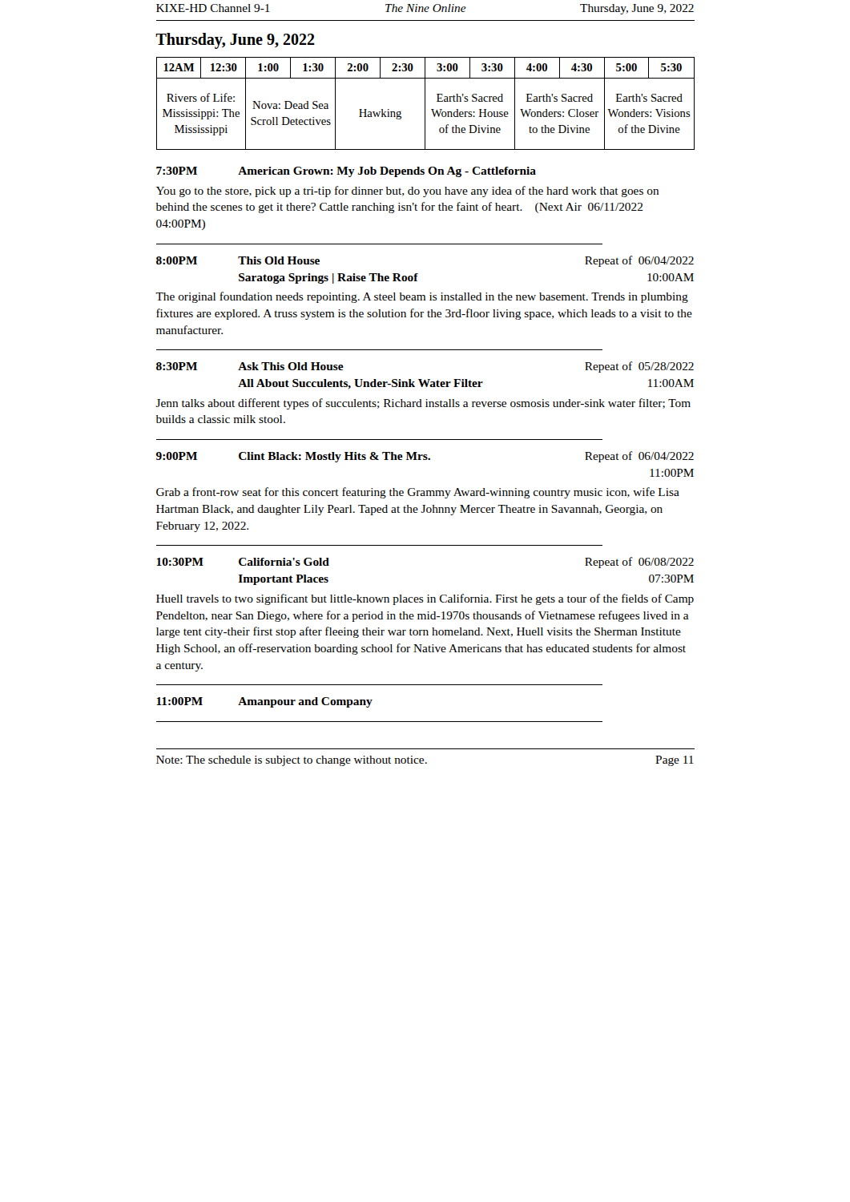KIXE-HD Channel 9-1
The Nine Online
Thursday, June 9, 2022
Thursday, June 9, 2022
| 12AM | 12:30 | 1:00 | 1:30 | 2:00 | 2:30 | 3:00 | 3:30 | 4:00 | 4:30 | 5:00 | 5:30 |
| --- | --- | --- | --- | --- | --- | --- | --- | --- | --- | --- | --- |
| Rivers of Life: Mississippi: The Mississippi | Nova: Dead Sea Scroll Detectives | Hawking | Earth's Sacred Wonders: House of the Divine | Earth's Sacred Wonders: Closer to the Divine | Earth's Sacred Wonders: Visions of the Divine |
7:30PM American Grown: My Job Depends On Ag - Cattlefornia
You go to the store, pick up a tri-tip for dinner but, do you have any idea of the hard work that goes on behind the scenes to get it there? Cattle ranching isn't for the faint of heart. (Next Air 06/11/2022 04:00PM)
8:00PM This Old House
Repeat of 06/04/2022
Saratoga Springs | Raise The Roof
10:00AM
The original foundation needs repointing. A steel beam is installed in the new basement. Trends in plumbing fixtures are explored. A truss system is the solution for the 3rd-floor living space, which leads to a visit to the manufacturer.
8:30PM Ask This Old House
Repeat of 05/28/2022
All About Succulents, Under-Sink Water Filter
11:00AM
Jenn talks about different types of succulents; Richard installs a reverse osmosis under-sink water filter; Tom builds a classic milk stool.
9:00PM Clint Black: Mostly Hits & The Mrs.
Repeat of 06/04/2022
11:00PM
Grab a front-row seat for this concert featuring the Grammy Award-winning country music icon, wife Lisa Hartman Black, and daughter Lily Pearl. Taped at the Johnny Mercer Theatre in Savannah, Georgia, on February 12, 2022.
10:30PM California's Gold
Repeat of 06/08/2022
Important Places
07:30PM
Huell travels to two significant but little-known places in California. First he gets a tour of the fields of Camp Pendelton, near San Diego, where for a period in the mid-1970s thousands of Vietnamese refugees lived in a large tent city-their first stop after fleeing their war torn homeland. Next, Huell visits the Sherman Institute High School, an off-reservation boarding school for Native Americans that has educated students for almost a century.
11:00PM Amanpour and Company
Note: The schedule is subject to change without notice.
Page 11